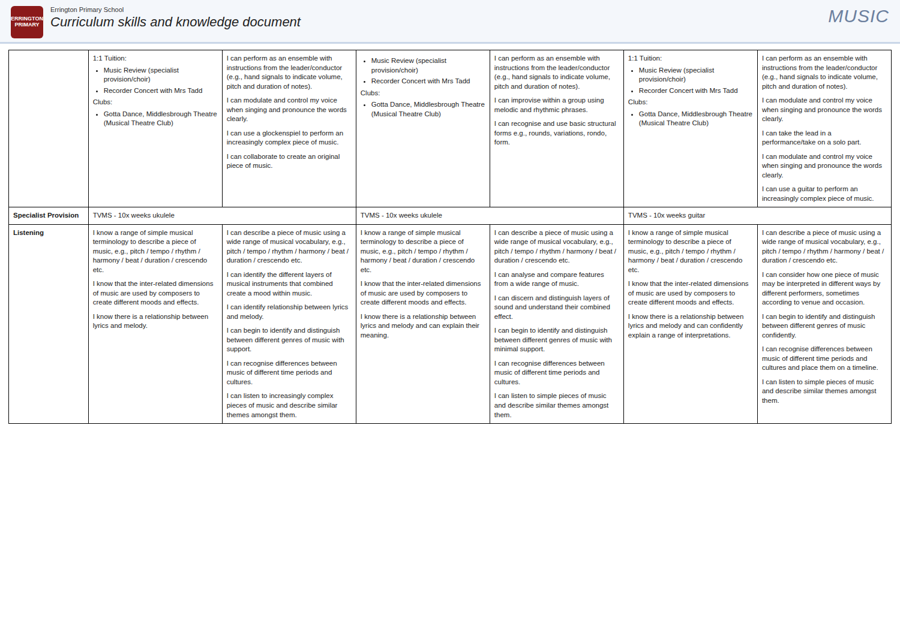ERRINGTON
PRIMARY
Errington Primary School
Curriculum skills and knowledge document
MUSIC
| | 1:1 Tuition: Music Review (specialist provision/choir) Recorder Concert with Mrs Tadd Clubs: Gotta Dance, Middlesbrough Theatre (Musical Theatre Club) | I can perform as an ensemble with instructions from the leader/conductor (e.g., hand signals to indicate volume, pitch and duration of notes). I can modulate and control my voice when singing and pronounce the words clearly. I can use a glockenspiel to perform an increasingly complex piece of music. I can collaborate to create an original piece of music. | Music Review (specialist provision/choir) Recorder Concert with Mrs Tadd Clubs: Gotta Dance, Middlesbrough Theatre (Musical Theatre Club) | I can perform as an ensemble with instructions from the leader/conductor (e.g., hand signals to indicate volume, pitch and duration of notes). I can improvise within a group using melodic and rhythmic phrases. I can recognise and use basic structural forms e.g., rounds, variations, rondo, form. | 1:1 Tuition: Music Review (specialist provision/choir) Recorder Concert with Mrs Tadd Clubs: Gotta Dance, Middlesbrough Theatre (Musical Theatre Club) | I can perform as an ensemble with instructions from the leader/conductor (e.g., hand signals to indicate volume, pitch and duration of notes). I can modulate and control my voice when singing and pronounce the words clearly. I can take the lead in a performance/take on a solo part. I can modulate and control my voice when singing and pronounce the words clearly. I can use a guitar to perform an increasingly complex piece of music. |
| Specialist Provision | TVMS - 10x weeks ukulele | TVMS - 10x weeks ukulele | TVMS - 10x weeks guitar |
| Listening | I know a range of simple musical terminology to describe a piece of music, e.g., pitch / tempo / rhythm / harmony / beat / duration / crescendo etc. I know that the inter-related dimensions of music are used by composers to create different moods and effects. I know there is a relationship between lyrics and melody. | I can describe a piece of music using a wide range of musical vocabulary, e.g., pitch / tempo / rhythm / harmony / beat / duration / crescendo etc. I can identify the different layers of musical instruments that combined create a mood within music. I can identify relationship between lyrics and melody. I can begin to identify and distinguish between different genres of music with support. I can recognise differences between music of different time periods and cultures. I can listen to increasingly complex pieces of music and describe similar themes amongst them. | I know a range of simple musical terminology to describe a piece of music, e.g., pitch / tempo / rhythm / harmony / beat / duration / crescendo etc. I know that the inter-related dimensions of music are used by composers to create different moods and effects. I know there is a relationship between lyrics and melody and can explain their meaning. | I can describe a piece of music using a wide range of musical vocabulary, e.g., pitch / tempo / rhythm / harmony / beat / duration / crescendo etc. I can analyse and compare features from a wide range of music. I can discern and distinguish layers of sound and understand their combined effect. I can begin to identify and distinguish between different genres of music with minimal support. I can recognise differences between music of different time periods and cultures. I can listen to simple pieces of music and describe similar themes amongst them. | I know a range of simple musical terminology to describe a piece of music, e.g., pitch / tempo / rhythm / harmony / beat / duration / crescendo etc. I know that the inter-related dimensions of music are used by composers to create different moods and effects. I know there is a relationship between lyrics and melody and can confidently explain a range of interpretations. | I can describe a piece of music using a wide range of musical vocabulary, e.g., pitch / tempo / rhythm / harmony / beat / duration / crescendo etc. I can consider how one piece of music may be interpreted in different ways by different performers, sometimes according to venue and occasion. I can begin to identify and distinguish between different genres of music confidently. I can recognise differences between music of different time periods and cultures and place them on a timeline. I can listen to simple pieces of music and describe similar themes amongst them. |